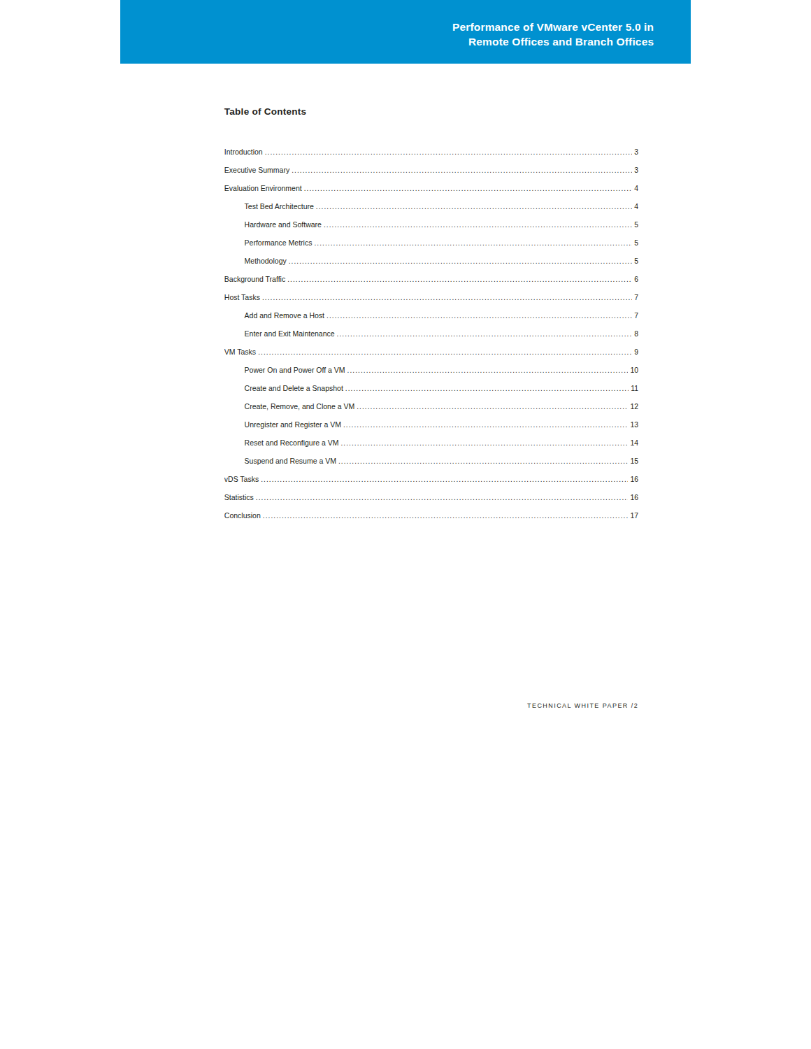Performance of VMware vCenter 5.0 in
Remote Offices and Branch Offices
Table of Contents
Introduction ........................................................................................................................................................................................................................... 3
Executive Summary ........................................................................................................................................................................................................................... 3
Evaluation Environment ........................................................................................................................................................................................................................... 4
Test Bed Architecture ........................................................................................................................................................................................................................... 4
Hardware and Software ........................................................................................................................................................................................................................... 5
Performance Metrics ........................................................................................................................................................................................................................... 5
Methodology ........................................................................................................................................................................................................................... 5
Background Traffic ........................................................................................................................................................................................................................... 6
Host Tasks ........................................................................................................................................................................................................................... 7
Add and Remove a Host ........................................................................................................................................................................................................................... 7
Enter and Exit Maintenance ........................................................................................................................................................................................................................... 8
VM Tasks ........................................................................................................................................................................................................................... 9
Power On and Power Off a VM ........................................................................................................................................................................................................................... 10
Create and Delete a Snapshot ........................................................................................................................................................................................................................... 11
Create, Remove, and Clone a VM ........................................................................................................................................................................................................................... 12
Unregister and Register a VM ........................................................................................................................................................................................................................... 13
Reset and Reconfigure a VM ........................................................................................................................................................................................................................... 14
Suspend and Resume a VM ........................................................................................................................................................................................................................... 15
vDS Tasks ........................................................................................................................................................................................................................... 16
Statistics ........................................................................................................................................................................................................................... 16
Conclusion ........................................................................................................................................................................................................................... 17
TECHNICAL WHITE PAPER /2